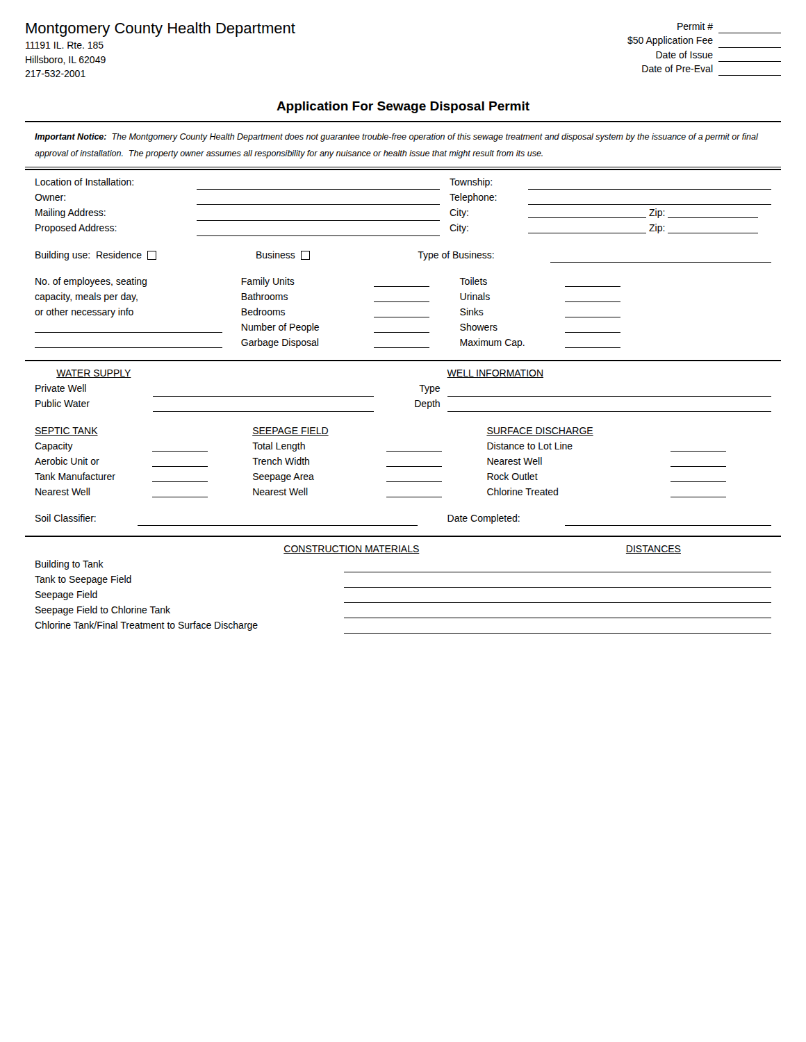Montgomery County Health Department
11191 IL. Rte. 185
Hillsboro, IL 62049
217-532-2001
Permit #
$50 Application Fee
Date of Issue
Date of Pre-Eval
Application For Sewage Disposal Permit
Important Notice: The Montgomery County Health Department does not guarantee trouble-free operation of this sewage treatment and disposal system by the issuance of a permit or final approval of installation. The property owner assumes all responsibility for any nuisance or health issue that might result from its use.
| Location of Installation: | | Township: | |
| Owner: | | Telephone: | |
| Mailing Address: | | City: | Zip: |
| Proposed Address: | | City: | Zip: |
| Building use: Residence | Business | Type of Business: | |
| No. of employees, seating | Family Units | | Toilets | | |
| capacity, meals per day, | Bathrooms | | Urinals | | |
| or other necessary info | Bedrooms | | Sinks | | |
| | Number of People | | Showers | | |
| | Garbage Disposal | | Maximum Cap. | | |
| WATER SUPPLY | | | WELL INFORMATION |
| Private Well | | Type | |
| Public Water | | Depth | |
| SEPTIC TANK | | SEEPAGE FIELD | | SURFACE DISCHARGE | |
| Capacity | | Total Length | | Distance to Lot Line | |
| Aerobic Unit or | | Trench Width | | Nearest Well | |
| Tank Manufacturer | | Seepage Area | | Rock Outlet | |
| Nearest Well | | Nearest Well | | Chlorine Treated | |
| Soil Classifier: | | | Date Completed: | |
| | CONSTRUCTION MATERIALS | | DISTANCES |
| Building to Tank | |
| Tank to Seepage Field | |
| Seepage Field | |
| Seepage Field to Chlorine Tank | |
| Chlorine Tank/Final Treatment to Surface Discharge | |